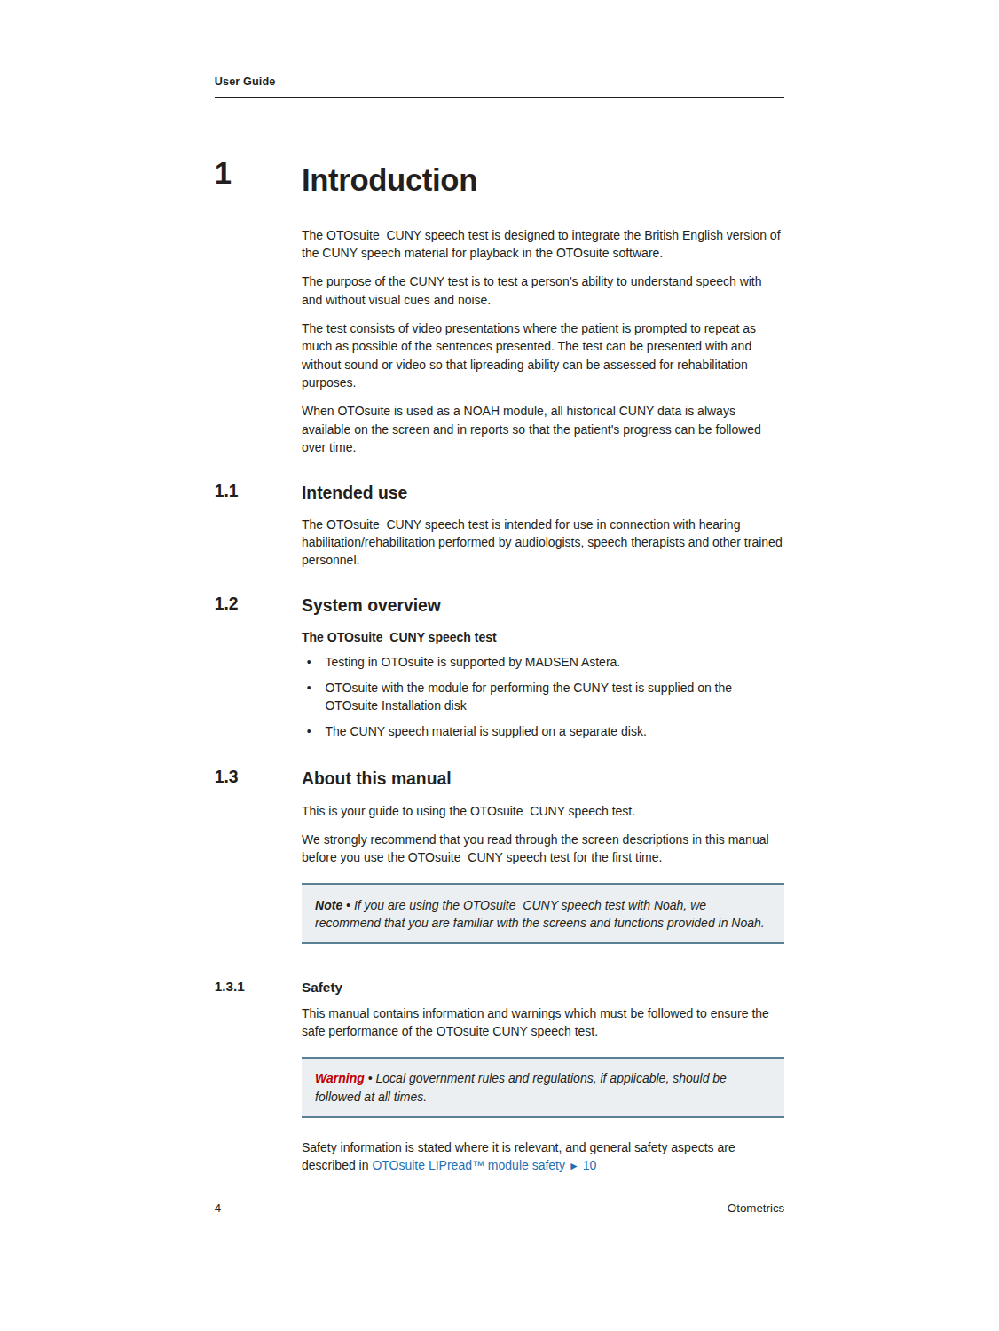User Guide
1
Introduction
The OTOsuite CUNY speech test is designed to integrate the British English version of the CUNY speech material for playback in the OTOsuite software.
The purpose of the CUNY test is to test a person’s ability to understand speech with and without visual cues and noise.
The test consists of video presentations where the patient is prompted to repeat as much as possible of the sentences presented. The test can be presented with and without sound or video so that lipreading ability can be assessed for rehabilitation purposes.
When OTOsuite is used as a NOAH module, all historical CUNY data is always available on the screen and in reports so that the patient's progress can be followed over time.
1.1
Intended use
The OTOsuite CUNY speech test is intended for use in connection with hearing habilitation/rehabilitation performed by audiologists, speech therapists and other trained personnel.
1.2
System overview
The OTOsuite CUNY speech test
Testing in OTOsuite is supported by MADSEN Astera.
OTOsuite with the module for performing the CUNY test is supplied on the OTOsuite Installation disk
The CUNY speech material is supplied on a separate disk.
1.3
About this manual
This is your guide to using the OTOsuite CUNY speech test.
We strongly recommend that you read through the screen descriptions in this manual before you use the OTOsuite CUNY speech test for the first time.
Note • If you are using the OTOsuite CUNY speech test with Noah, we recommend that you are familiar with the screens and functions provided in Noah.
1.3.1
Safety
This manual contains information and warnings which must be followed to ensure the safe performance of the OTOsuite CUNY speech test.
Warning • Local government rules and regulations, if applicable, should be followed at all times.
Safety information is stated where it is relevant, and general safety aspects are described in OTOsuite LIPread™ module safety ► 10
4
Otometrics